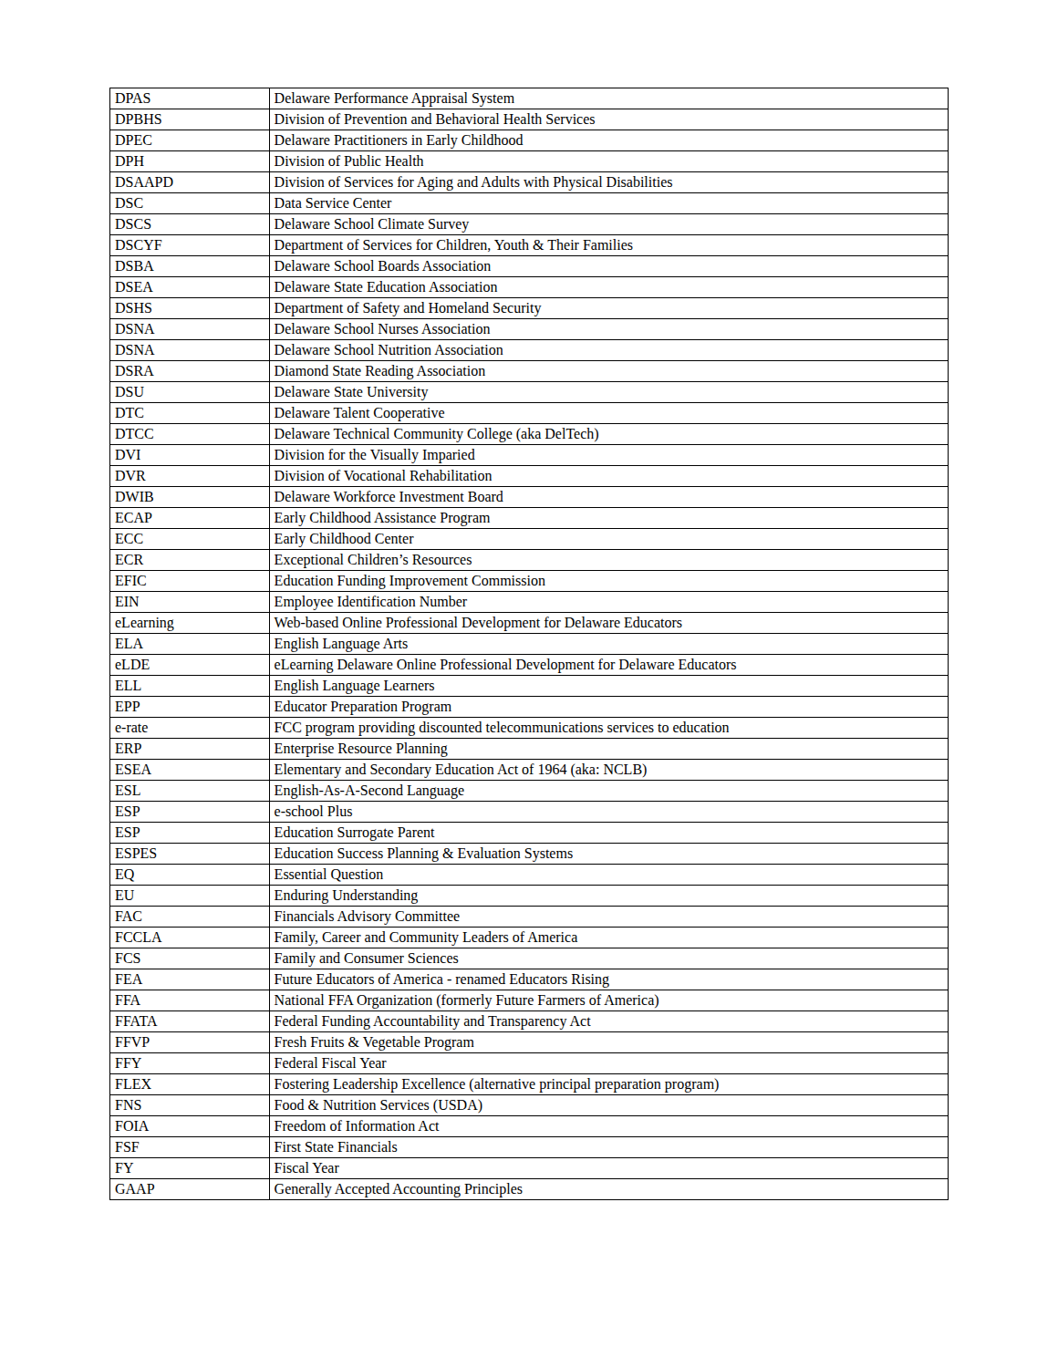| DPAS | Delaware Performance Appraisal System |
| DPBHS | Division of Prevention and Behavioral Health Services |
| DPEC | Delaware Practitioners in Early Childhood |
| DPH | Division of Public Health |
| DSAAPD | Division of Services for Aging and Adults with Physical Disabilities |
| DSC | Data Service Center |
| DSCS | Delaware School Climate Survey |
| DSCYF | Department of Services for Children, Youth & Their Families |
| DSBA | Delaware School Boards Association |
| DSEA | Delaware State Education Association |
| DSHS | Department of Safety and Homeland Security |
| DSNA | Delaware School Nurses Association |
| DSNA | Delaware School Nutrition Association |
| DSRA | Diamond State Reading Association |
| DSU | Delaware State University |
| DTC | Delaware Talent Cooperative |
| DTCC | Delaware Technical Community College (aka DelTech) |
| DVI | Division for the Visually Imparied |
| DVR | Division of Vocational Rehabilitation |
| DWIB | Delaware Workforce Investment Board |
| ECAP | Early Childhood Assistance Program |
| ECC | Early Childhood Center |
| ECR | Exceptional Children’s Resources |
| EFIC | Education Funding Improvement Commission |
| EIN | Employee Identification Number |
| eLearning | Web-based Online Professional Development for Delaware Educators |
| ELA | English Language Arts |
| eLDE | eLearning Delaware Online Professional Development for Delaware Educators |
| ELL | English Language Learners |
| EPP | Educator Preparation Program |
| e-rate | FCC program providing discounted telecommunications services to education |
| ERP | Enterprise Resource Planning |
| ESEA | Elementary and Secondary Education Act of 1964 (aka: NCLB) |
| ESL | English-As-A-Second Language |
| ESP | e-school Plus |
| ESP | Education Surrogate Parent |
| ESPES | Education Success Planning & Evaluation Systems |
| EQ | Essential Question |
| EU | Enduring Understanding |
| FAC | Financials Advisory Committee |
| FCCLA | Family, Career and Community Leaders of America |
| FCS | Family and Consumer Sciences |
| FEA | Future Educators of America - renamed Educators Rising |
| FFA | National FFA Organization (formerly Future Farmers of America) |
| FFATA | Federal Funding Accountability and Transparency Act |
| FFVP | Fresh Fruits & Vegetable Program |
| FFY | Federal Fiscal Year |
| FLEX | Fostering Leadership Excellence (alternative principal preparation program) |
| FNS | Food & Nutrition Services (USDA) |
| FOIA | Freedom of Information Act |
| FSF | First State Financials |
| FY | Fiscal Year |
| GAAP | Generally Accepted Accounting Principles |